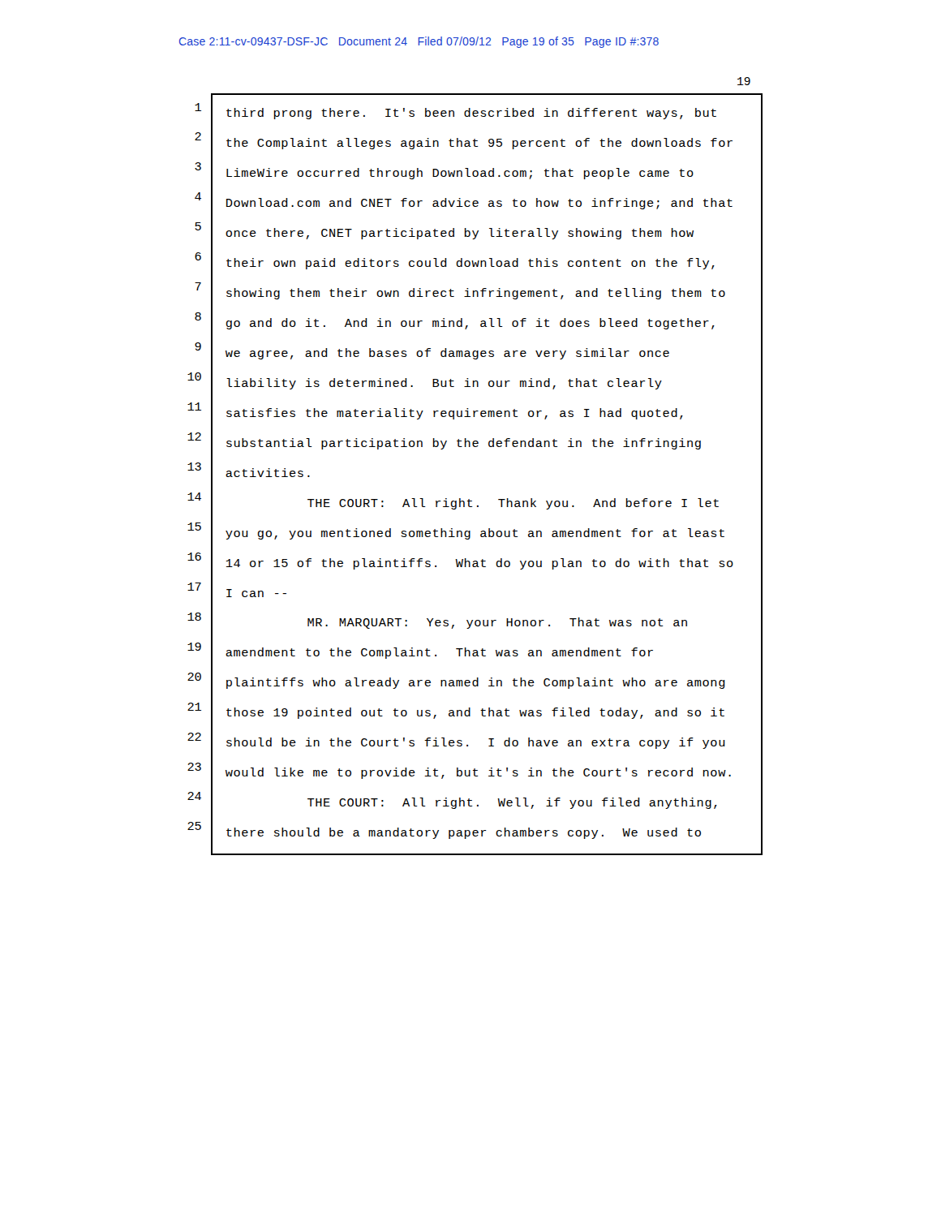Case 2:11-cv-09437-DSF-JC Document 24 Filed 07/09/12 Page 19 of 35 Page ID #:378
19
1
2
3
4
5
6
7
8
9
10
11
12
13
14
15
16
17
18
19
20
21
22
23
24
25
third prong there. It's been described in different ways, but
the Complaint alleges again that 95 percent of the downloads for
LimeWire occurred through Download.com; that people came to
Download.com and CNET for advice as to how to infringe; and that
once there, CNET participated by literally showing them how
their own paid editors could download this content on the fly,
showing them their own direct infringement, and telling them to
go and do it. And in our mind, all of it does bleed together,
we agree, and the bases of damages are very similar once
liability is determined. But in our mind, that clearly
satisfies the materiality requirement or, as I had quoted,
substantial participation by the defendant in the infringing
activities.
THE COURT: All right. Thank you. And before I let
you go, you mentioned something about an amendment for at least
14 or 15 of the plaintiffs. What do you plan to do with that so
I can --
MR. MARQUART: Yes, your Honor. That was not an
amendment to the Complaint. That was an amendment for
plaintiffs who already are named in the Complaint who are among
those 19 pointed out to us, and that was filed today, and so it
should be in the Court's files. I do have an extra copy if you
would like me to provide it, but it's in the Court's record now.
THE COURT: All right. Well, if you filed anything,
there should be a mandatory paper chambers copy. We used to